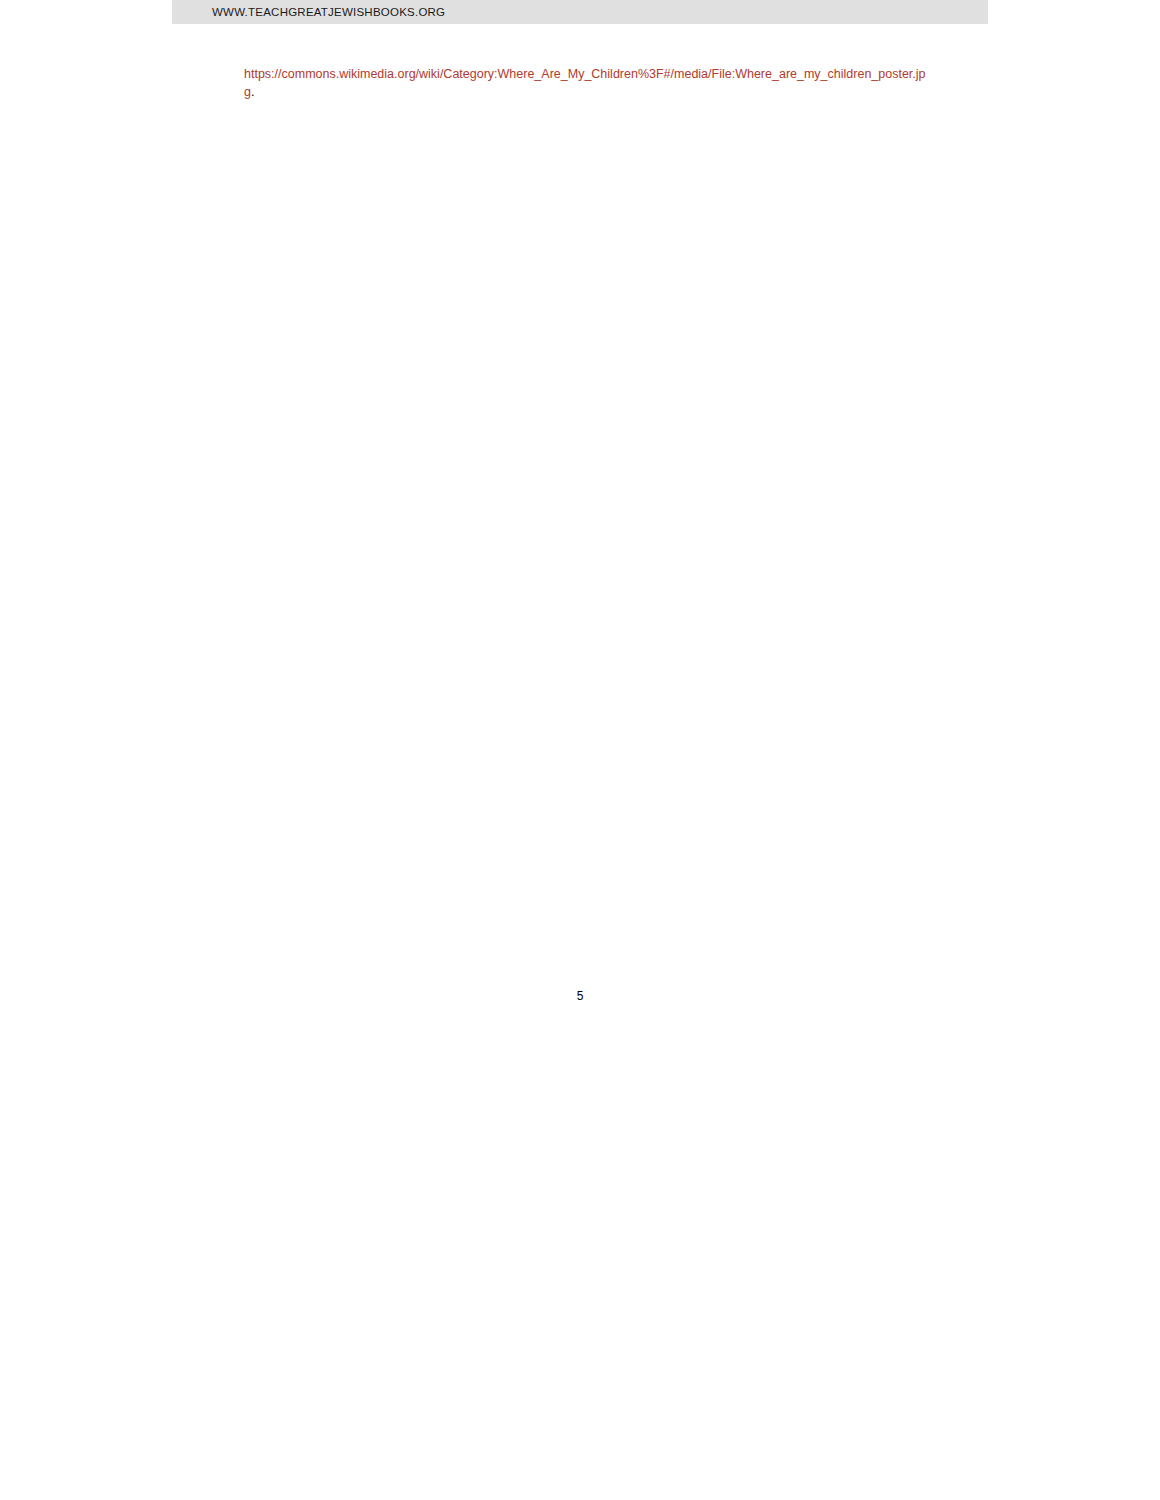WWW.TEACHGREATJEWISHBOOKS.ORG
https://commons.wikimedia.org/wiki/Category:Where_Are_My_Children%3F#/media/File:Where_are_my_children_poster.jpg.
5